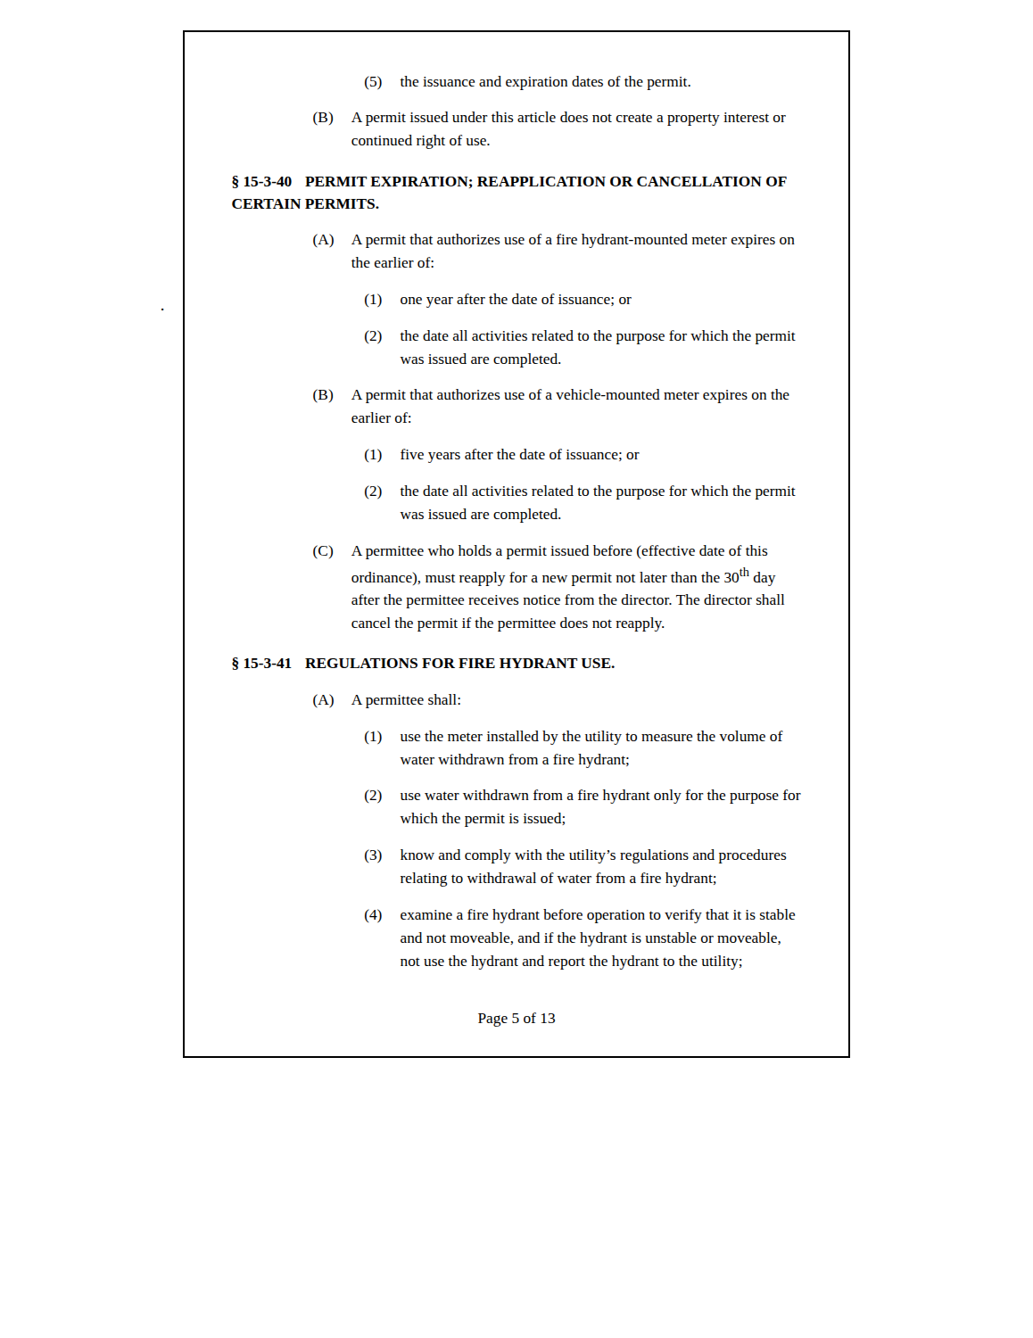.
.
(5) the issuance and expiration dates of the permit.
(B) A permit issued under this article does not create a property interest or continued right of use.
§ 15-3-40 PERMIT EXPIRATION; REAPPLICATION OR CANCELLATION OF CERTAIN PERMITS.
(A) A permit that authorizes use of a fire hydrant-mounted meter expires on the earlier of:
(1) one year after the date of issuance; or
(2) the date all activities related to the purpose for which the permit was issued are completed.
(B) A permit that authorizes use of a vehicle-mounted meter expires on the earlier of:
(1) five years after the date of issuance; or
(2) the date all activities related to the purpose for which the permit was issued are completed.
(C) A permittee who holds a permit issued before (effective date of this ordinance), must reapply for a new permit not later than the 30th day after the permittee receives notice from the director. The director shall cancel the permit if the permittee does not reapply.
§ 15-3-41 REGULATIONS FOR FIRE HYDRANT USE.
(A) A permittee shall:
(1) use the meter installed by the utility to measure the volume of water withdrawn from a fire hydrant;
(2) use water withdrawn from a fire hydrant only for the purpose for which the permit is issued;
(3) know and comply with the utility’s regulations and procedures relating to withdrawal of water from a fire hydrant;
(4) examine a fire hydrant before operation to verify that it is stable and not moveable, and if the hydrant is unstable or moveable, not use the hydrant and report the hydrant to the utility;
Page 5 of 13